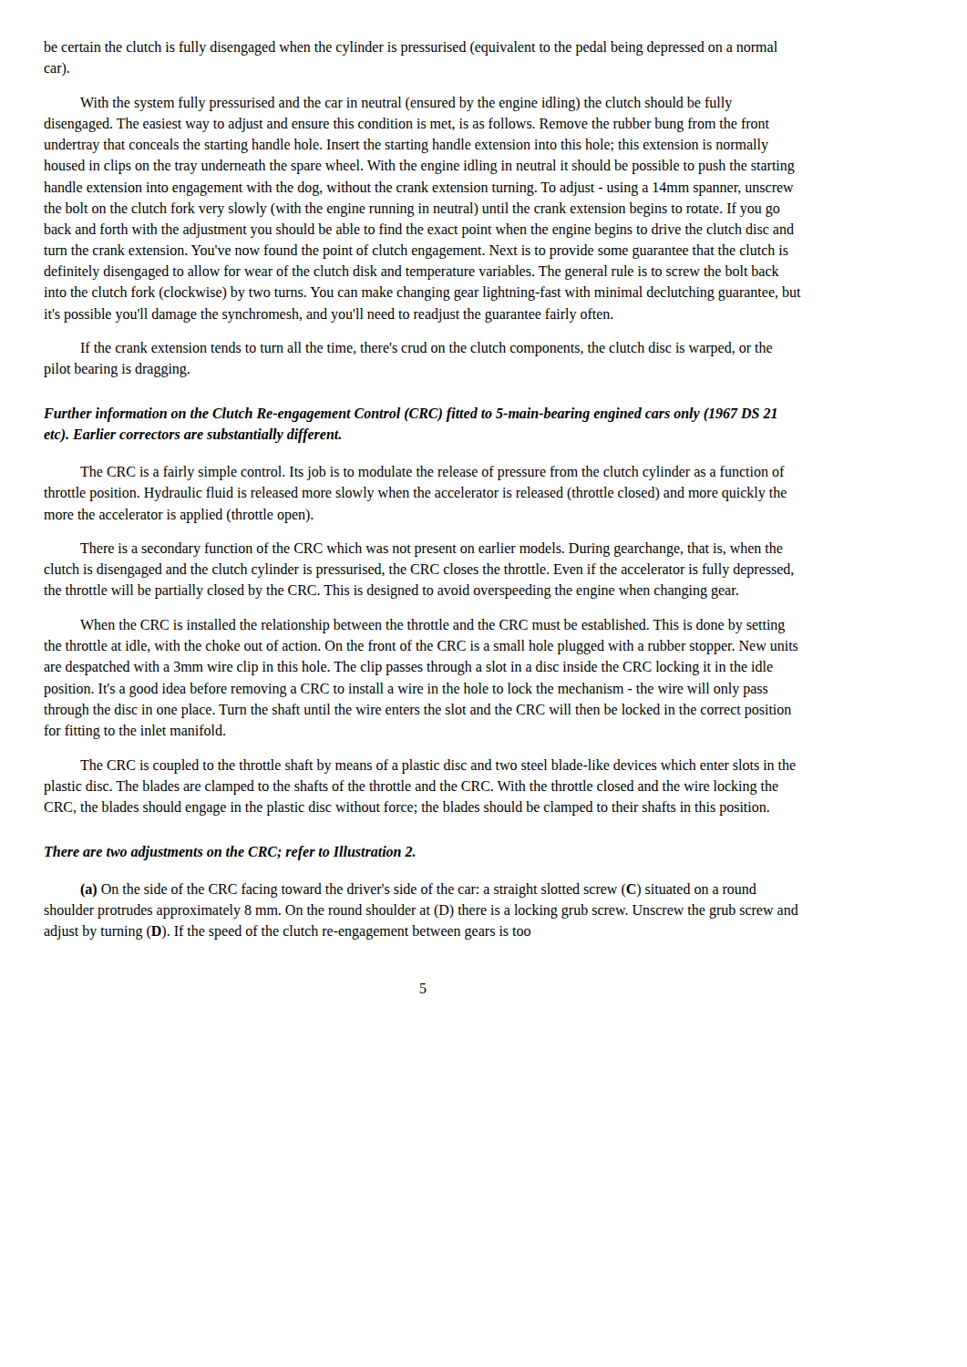be certain the clutch is fully disengaged when the cylinder is pressurised (equivalent to the pedal being depressed on a normal car).
With the system fully pressurised and the car in neutral (ensured by the engine idling) the clutch should be fully disengaged. The easiest way to adjust and ensure this condition is met, is as follows. Remove the rubber bung from the front undertray that conceals the starting handle hole. Insert the starting handle extension into this hole; this extension is normally housed in clips on the tray underneath the spare wheel. With the engine idling in neutral it should be possible to push the starting handle extension into engagement with the dog, without the crank extension turning. To adjust - using a 14mm spanner, unscrew the bolt on the clutch fork very slowly (with the engine running in neutral) until the crank extension begins to rotate. If you go back and forth with the adjustment you should be able to find the exact point when the engine begins to drive the clutch disc and turn the crank extension. You've now found the point of clutch engagement. Next is to provide some guarantee that the clutch is definitely disengaged to allow for wear of the clutch disk and temperature variables. The general rule is to screw the bolt back into the clutch fork (clockwise) by two turns. You can make changing gear lightning-fast with minimal declutching guarantee, but it's possible you'll damage the synchromesh, and you'll need to readjust the guarantee fairly often.
If the crank extension tends to turn all the time, there's crud on the clutch components, the clutch disc is warped, or the pilot bearing is dragging.
Further information on the Clutch Re-engagement Control (CRC) fitted to 5-main-bearing engined cars only (1967 DS 21 etc). Earlier correctors are substantially different.
The CRC is a fairly simple control. Its job is to modulate the release of pressure from the clutch cylinder as a function of throttle position. Hydraulic fluid is released more slowly when the accelerator is released (throttle closed) and more quickly the more the accelerator is applied (throttle open).
There is a secondary function of the CRC which was not present on earlier models. During gearchange, that is, when the clutch is disengaged and the clutch cylinder is pressurised, the CRC closes the throttle. Even if the accelerator is fully depressed, the throttle will be partially closed by the CRC. This is designed to avoid overspeeding the engine when changing gear.
When the CRC is installed the relationship between the throttle and the CRC must be established. This is done by setting the throttle at idle, with the choke out of action. On the front of the CRC is a small hole plugged with a rubber stopper. New units are despatched with a 3mm wire clip in this hole. The clip passes through a slot in a disc inside the CRC locking it in the idle position. It's a good idea before removing a CRC to install a wire in the hole to lock the mechanism - the wire will only pass through the disc in one place. Turn the shaft until the wire enters the slot and the CRC will then be locked in the correct position for fitting to the inlet manifold.
The CRC is coupled to the throttle shaft by means of a plastic disc and two steel blade-like devices which enter slots in the plastic disc. The blades are clamped to the shafts of the throttle and the CRC. With the throttle closed and the wire locking the CRC, the blades should engage in the plastic disc without force; the blades should be clamped to their shafts in this position.
There are two adjustments on the CRC; refer to Illustration 2.
(a) On the side of the CRC facing toward the driver's side of the car: a straight slotted screw (C) situated on a round shoulder protrudes approximately 8 mm. On the round shoulder at (D) there is a locking grub screw. Unscrew the grub screw and adjust by turning (D). If the speed of the clutch re-engagement between gears is too
5